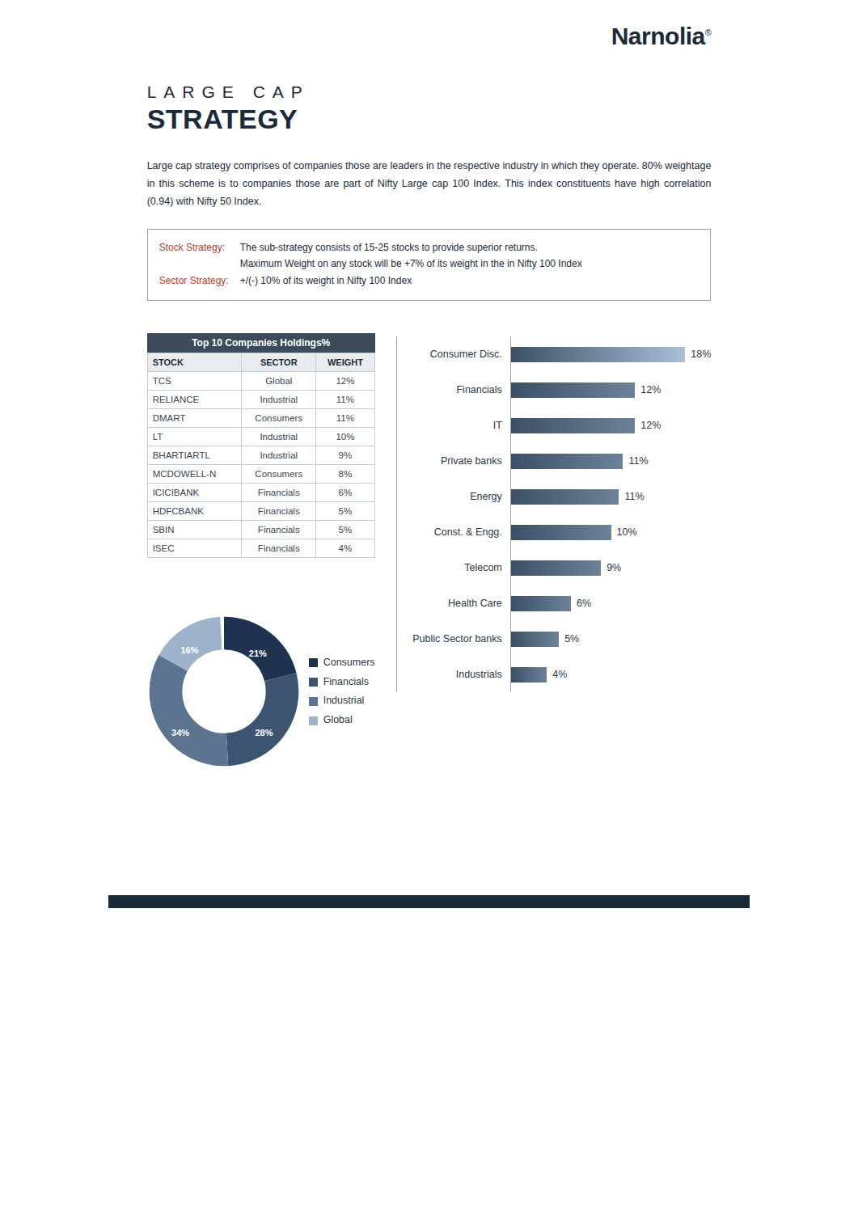Narnolia®
LARGE CAP
STRATEGY
Large cap strategy comprises of companies those are leaders in the respective industry in which they operate. 80% weightage in this scheme is to companies those are part of Nifty Large cap 100 Index. This index constituents have high correlation (0.94) with Nifty 50 Index.
| Stock Strategy: | The sub-strategy consists of 15-25 stocks to provide superior returns. |
| | Maximum Weight on any stock will be +7% of its weight in the in Nifty 100 Index |
| Sector Strategy: | +/(-) 10% of its weight in Nifty 100 Index |
Top 10 Companies Holdings%
| STOCK | SECTOR | WEIGHT |
| --- | --- | --- |
| TCS | Global | 12% |
| RELIANCE | Industrial | 11% |
| DMART | Consumers | 11% |
| LT | Industrial | 10% |
| BHARTIARTL | Industrial | 9% |
| MCDOWELL-N | Consumers | 8% |
| ICICIBANK | Financials | 6% |
| HDFCBANK | Financials | 5% |
| SBIN | Financials | 5% |
| ISEC | Financials | 4% |
21% 28% 34% 16%
Consumers
Financials
Industrial
Global
Consumer Disc.
18%
Financials
12%
IT
12%
Private banks
11%
Energy
11%
Const. & Engg.
10%
Telecom
9%
Health Care
6%
Public Sector banks
5%
Industrials
4%